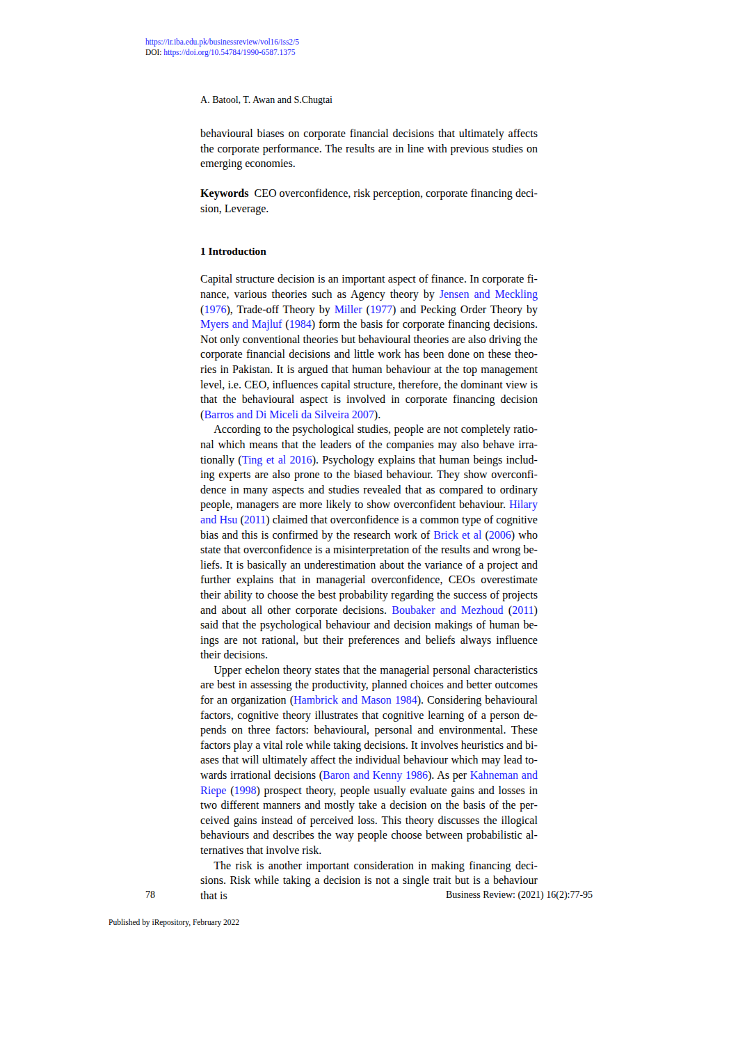https://ir.iba.edu.pk/businessreview/vol16/iss2/5
DOI: https://doi.org/10.54784/1990-6587.1375
A. Batool, T. Awan and S.Chugtai
behavioural biases on corporate financial decisions that ultimately affects the corporate performance. The results are in line with previous studies on emerging economies.
Keywords CEO overconfidence, risk perception, corporate financing decision, Leverage.
1 Introduction
Capital structure decision is an important aspect of finance. In corporate finance, various theories such as Agency theory by Jensen and Meckling (1976), Trade-off Theory by Miller (1977) and Pecking Order Theory by Myers and Majluf (1984) form the basis for corporate financing decisions. Not only conventional theories but behavioural theories are also driving the corporate financial decisions and little work has been done on these theories in Pakistan. It is argued that human behaviour at the top management level, i.e. CEO, influences capital structure, therefore, the dominant view is that the behavioural aspect is involved in corporate financing decision (Barros and Di Miceli da Silveira 2007).
According to the psychological studies, people are not completely rational which means that the leaders of the companies may also behave irrationally (Ting et al 2016). Psychology explains that human beings including experts are also prone to the biased behaviour. They show overconfidence in many aspects and studies revealed that as compared to ordinary people, managers are more likely to show overconfident behaviour. Hilary and Hsu (2011) claimed that overconfidence is a common type of cognitive bias and this is confirmed by the research work of Brick et al (2006) who state that overconfidence is a misinterpretation of the results and wrong beliefs. It is basically an underestimation about the variance of a project and further explains that in managerial overconfidence, CEOs overestimate their ability to choose the best probability regarding the success of projects and about all other corporate decisions. Boubaker and Mezhoud (2011) said that the psychological behaviour and decision makings of human beings are not rational, but their preferences and beliefs always influence their decisions.
Upper echelon theory states that the managerial personal characteristics are best in assessing the productivity, planned choices and better outcomes for an organization (Hambrick and Mason 1984). Considering behavioural factors, cognitive theory illustrates that cognitive learning of a person depends on three factors: behavioural, personal and environmental. These factors play a vital role while taking decisions. It involves heuristics and biases that will ultimately affect the individual behaviour which may lead towards irrational decisions (Baron and Kenny 1986). As per Kahneman and Riepe (1998) prospect theory, people usually evaluate gains and losses in two different manners and mostly take a decision on the basis of the perceived gains instead of perceived loss. This theory discusses the illogical behaviours and describes the way people choose between probabilistic alternatives that involve risk.
The risk is another important consideration in making financing decisions. Risk while taking a decision is not a single trait but is a behaviour that is
78 Business Review: (2021) 16(2):77-95
Published by iRepository, February 2022